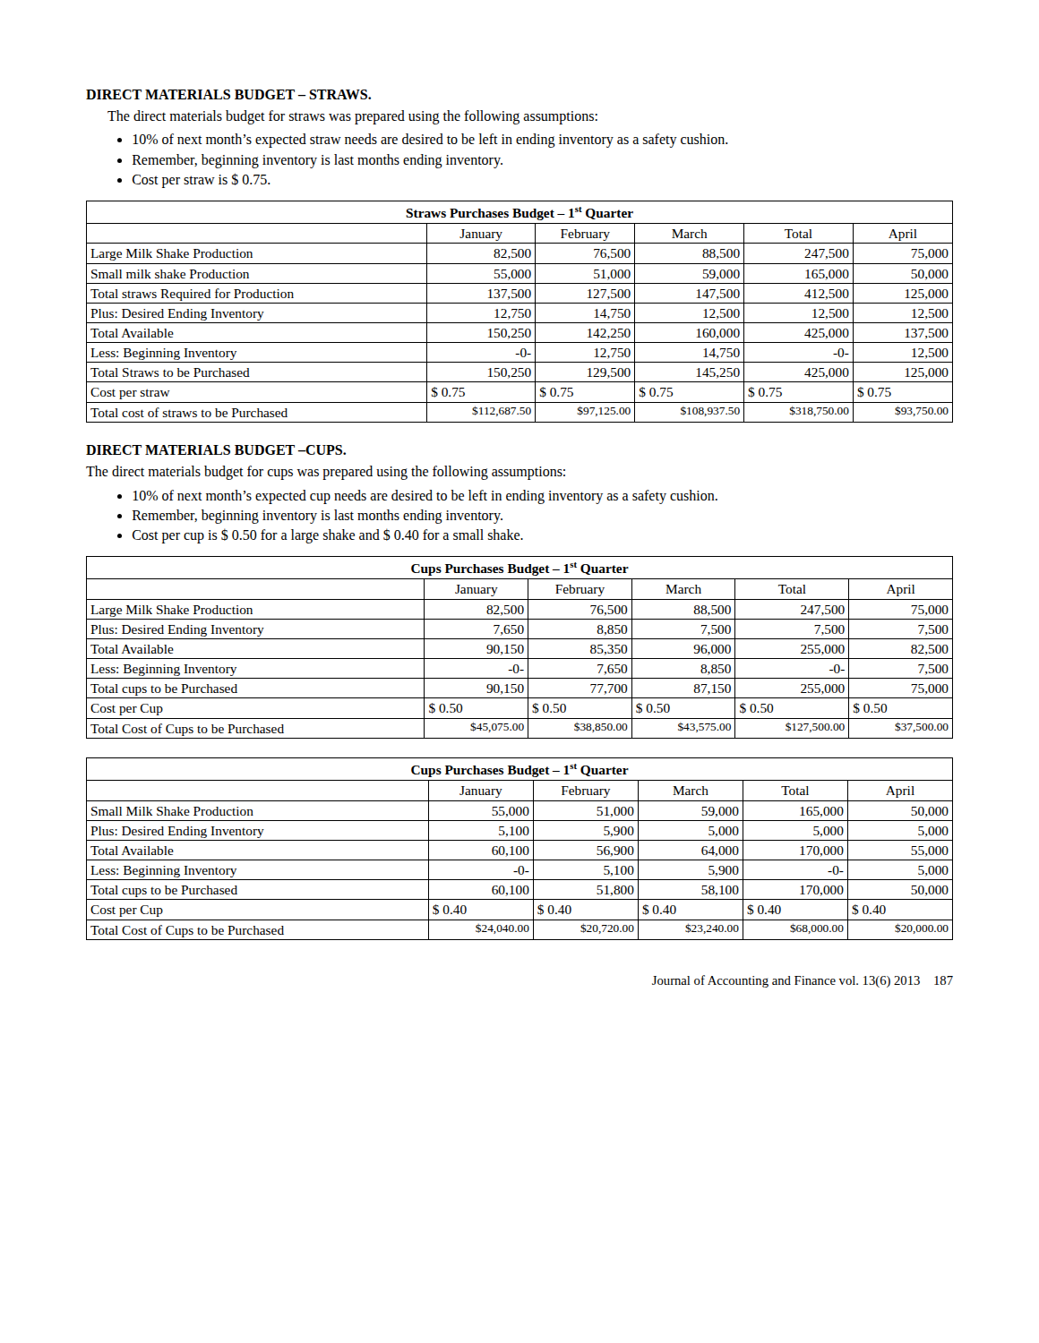DIRECT MATERIALS BUDGET – STRAWS.
The direct materials budget for straws was prepared using the following assumptions:
10% of next month’s expected straw needs are desired to be left in ending inventory as a safety cushion.
Remember, beginning inventory is last months ending inventory.
Cost per straw is $ 0.75.
Straws Purchases Budget – 1 st Quarter
| | January | February | March | Total | April |
| --- | --- | --- | --- | --- | --- |
| Large Milk Shake Production | 82,500 | 76,500 | 88,500 | 247,500 | 75,000 |
| Small milk shake Production | 55,000 | 51,000 | 59,000 | 165,000 | 50,000 |
| Total straws Required for Production | 137,500 | 127,500 | 147,500 | 412,500 | 125,000 |
| Plus: Desired Ending Inventory | 12,750 | 14,750 | 12,500 | 12,500 | 12,500 |
| Total Available | 150,250 | 142,250 | 160,000 | 425,000 | 137,500 |
| Less: Beginning Inventory | -0- | 12,750 | 14,750 | -0- | 12,500 |
| Total Straws to be Purchased | 150,250 | 129,500 | 145,250 | 425,000 | 125,000 |
| Cost per straw | $ 0.75 | $ 0.75 | $ 0.75 | $ 0.75 | $ 0.75 |
| Total cost of straws to be Purchased | $112,687.50 | $97,125.00 | $108,937.50 | $318,750.00 | $93,750.00 |
DIRECT MATERIALS BUDGET –CUPS.
The direct materials budget for cups was prepared using the following assumptions:
10% of next month’s expected cup needs are desired to be left in ending inventory as a safety cushion.
Remember, beginning inventory is last months ending inventory.
Cost per cup is $ 0.50 for a large shake and $ 0.40 for a small shake.
Cups Purchases Budget – 1 st Quarter
| | January | February | March | Total | April |
| --- | --- | --- | --- | --- | --- |
| Large Milk Shake Production | 82,500 | 76,500 | 88,500 | 247,500 | 75,000 |
| Plus: Desired Ending Inventory | 7,650 | 8,850 | 7,500 | 7,500 | 7,500 |
| Total Available | 90,150 | 85,350 | 96,000 | 255,000 | 82,500 |
| Less: Beginning Inventory | -0- | 7,650 | 8,850 | -0- | 7,500 |
| Total cups to be Purchased | 90,150 | 77,700 | 87,150 | 255,000 | 75,000 |
| Cost per Cup | $ 0.50 | $ 0.50 | $ 0.50 | $ 0.50 | $ 0.50 |
| Total Cost of Cups to be Purchased | $45,075.00 | $38,850.00 | $43,575.00 | $127,500.00 | $37,500.00 |
Cups Purchases Budget – 1 st Quarter
| | January | February | March | Total | April |
| --- | --- | --- | --- | --- | --- |
| Small Milk Shake Production | 55,000 | 51,000 | 59,000 | 165,000 | 50,000 |
| Plus: Desired Ending Inventory | 5,100 | 5,900 | 5,000 | 5,000 | 5,000 |
| Total Available | 60,100 | 56,900 | 64,000 | 170,000 | 55,000 |
| Less: Beginning Inventory | -0- | 5,100 | 5,900 | -0- | 5,000 |
| Total cups to be Purchased | 60,100 | 51,800 | 58,100 | 170,000 | 50,000 |
| Cost per Cup | $ 0.40 | $ 0.40 | $ 0.40 | $ 0.40 | $ 0.40 |
| Total Cost of Cups to be Purchased | $24,040.00 | $20,720.00 | $23,240.00 | $68,000.00 | $20,000.00 |
Journal of Accounting and Finance vol. 13(6) 2013 187